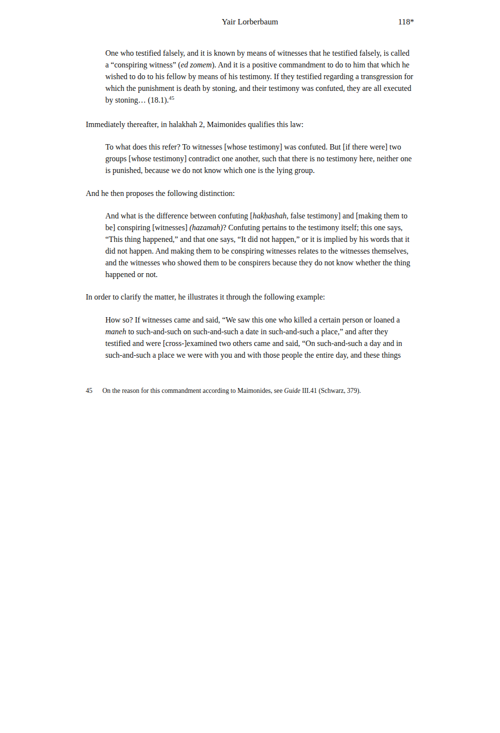Yair Lorberbaum 118*
One who testified falsely, and it is known by means of witnesses that he testified falsely, is called a “conspiring witness” (ed zomem). And it is a positive commandment to do to him that which he wished to do to his fellow by means of his testimony. If they testified regarding a transgression for which the punishment is death by stoning, and their testimony was confuted, they are all executed by stoning… (18.1).45
Immediately thereafter, in halakhah 2, Maimonides qualifies this law:
To what does this refer? To witnesses [whose testimony] was confuted. But [if there were] two groups [whose testimony] contradict one another, such that there is no testimony here, neither one is punished, because we do not know which one is the lying group.
And he then proposes the following distinction:
And what is the difference between confuting [hakḥashah, false testimony] and [making them to be] conspiring [witnesses] (hazamah)? Confuting pertains to the testimony itself; this one says, “This thing happened,” and that one says, “It did not happen,” or it is implied by his words that it did not happen. And making them to be conspiring witnesses relates to the witnesses themselves, and the witnesses who showed them to be conspirers because they do not know whether the thing happened or not.
In order to clarify the matter, he illustrates it through the following example:
How so? If witnesses came and said, “We saw this one who killed a certain person or loaned a maneh to such-and-such on such-and-such a date in such-and-such a place,” and after they testified and were [cross-]examined two others came and said, “On such-and-such a day and in such-and-such a place we were with you and with those people the entire day, and these things
45 On the reason for this commandment according to Maimonides, see Guide III.41 (Schwarz, 379).